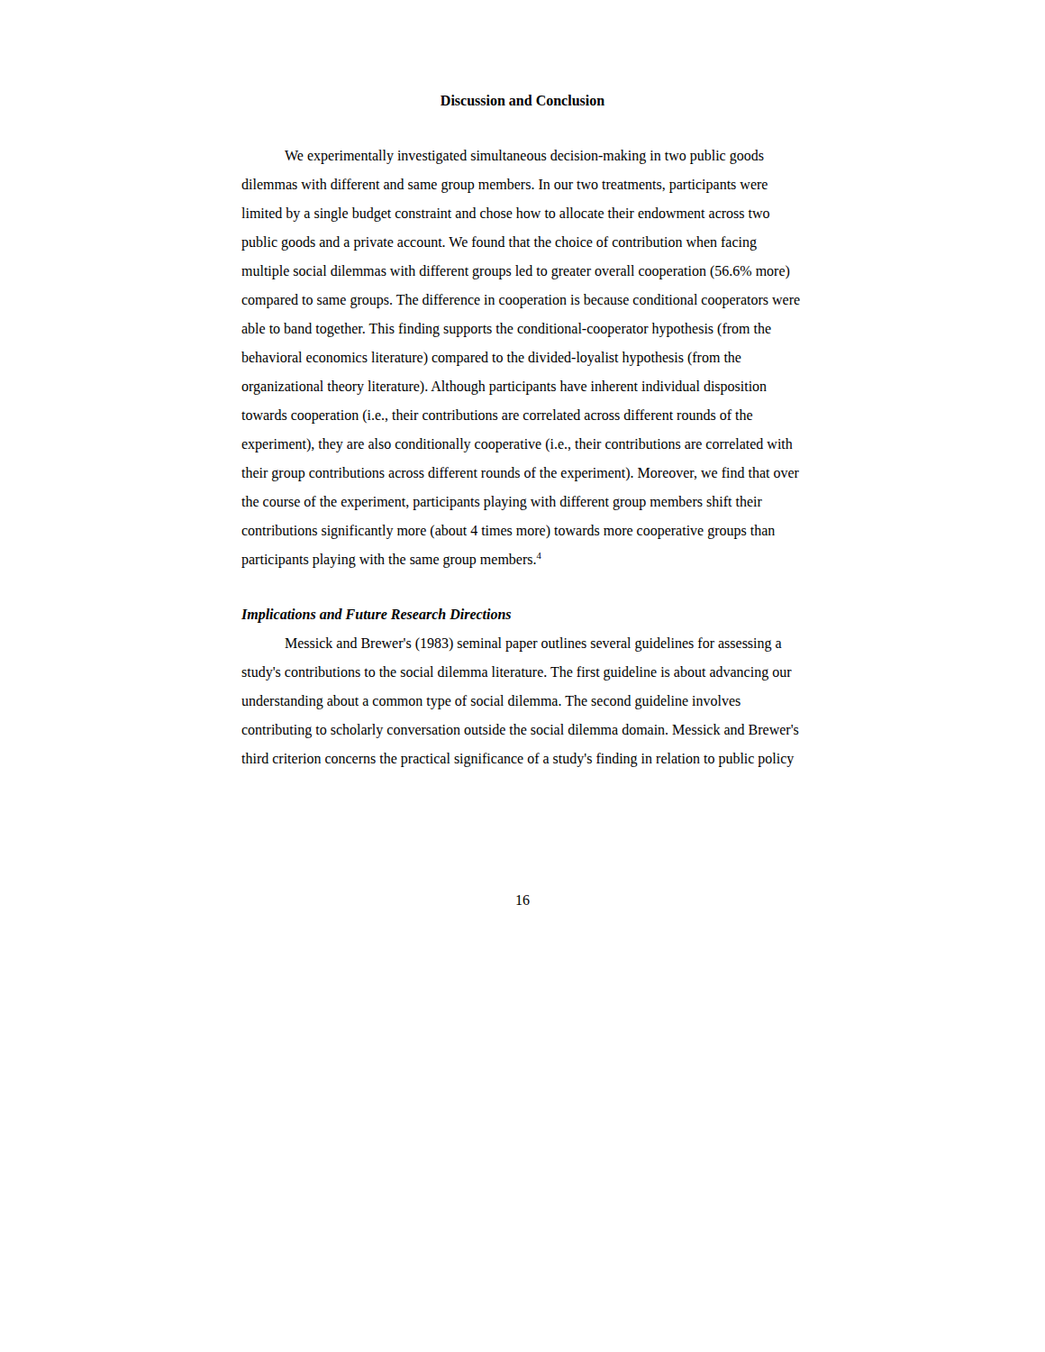Discussion and Conclusion
We experimentally investigated simultaneous decision-making in two public goods dilemmas with different and same group members. In our two treatments, participants were limited by a single budget constraint and chose how to allocate their endowment across two public goods and a private account. We found that the choice of contribution when facing multiple social dilemmas with different groups led to greater overall cooperation (56.6% more) compared to same groups. The difference in cooperation is because conditional cooperators were able to band together. This finding supports the conditional-cooperator hypothesis (from the behavioral economics literature) compared to the divided-loyalist hypothesis (from the organizational theory literature). Although participants have inherent individual disposition towards cooperation (i.e., their contributions are correlated across different rounds of the experiment), they are also conditionally cooperative (i.e., their contributions are correlated with their group contributions across different rounds of the experiment). Moreover, we find that over the course of the experiment, participants playing with different group members shift their contributions significantly more (about 4 times more) towards more cooperative groups than participants playing with the same group members.4
Implications and Future Research Directions
Messick and Brewer's (1983) seminal paper outlines several guidelines for assessing a study's contributions to the social dilemma literature. The first guideline is about advancing our understanding about a common type of social dilemma. The second guideline involves contributing to scholarly conversation outside the social dilemma domain. Messick and Brewer's third criterion concerns the practical significance of a study's finding in relation to public policy
16